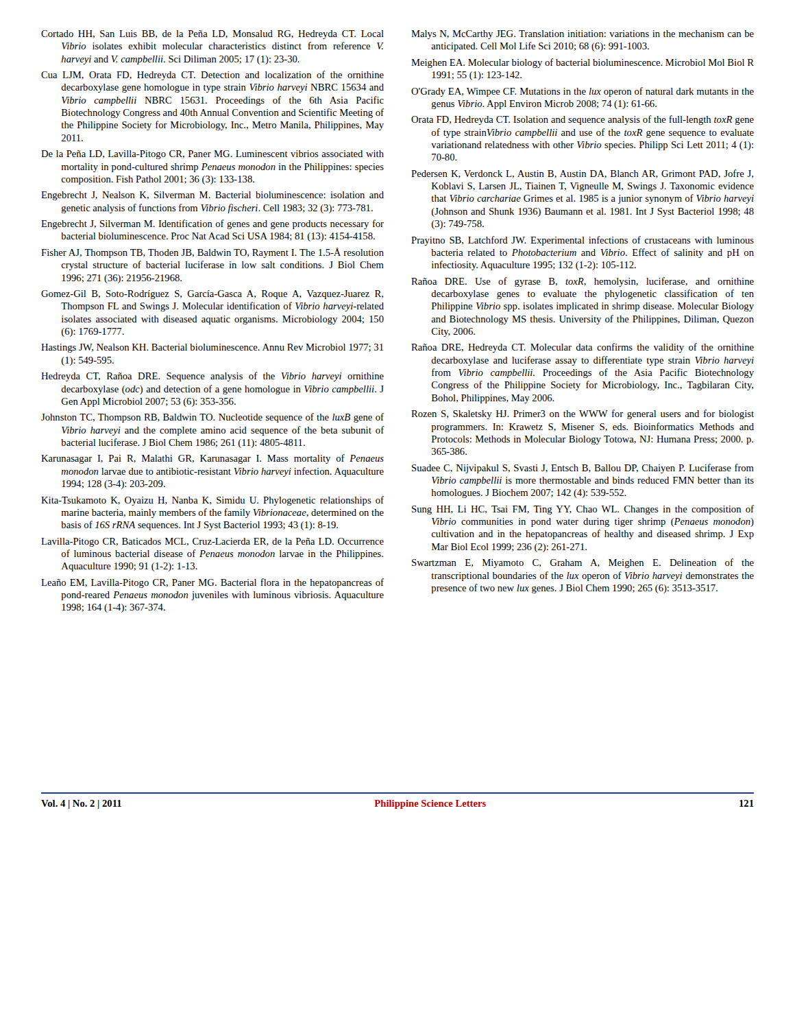Cortado HH, San Luis BB, de la Peña LD, Monsalud RG, Hedreyda CT. Local Vibrio isolates exhibit molecular characteristics distinct from reference V. harveyi and V. campbellii. Sci Diliman 2005; 17 (1): 23-30.
Cua LJM, Orata FD, Hedreyda CT. Detection and localization of the ornithine decarboxylase gene homologue in type strain Vibrio harveyi NBRC 15634 and Vibrio campbellii NBRC 15631. Proceedings of the 6th Asia Pacific Biotechnology Congress and 40th Annual Convention and Scientific Meeting of the Philippine Society for Microbiology, Inc., Metro Manila, Philippines, May 2011.
De la Peña LD, Lavilla-Pitogo CR, Paner MG. Luminescent vibrios associated with mortality in pond-cultured shrimp Penaeus monodon in the Philippines: species composition. Fish Pathol 2001; 36 (3): 133-138.
Engebrecht J, Nealson K, Silverman M. Bacterial bioluminescence: isolation and genetic analysis of functions from Vibrio fischeri. Cell 1983; 32 (3): 773-781.
Engebrecht J, Silverman M. Identification of genes and gene products necessary for bacterial bioluminescence. Proc Nat Acad Sci USA 1984; 81 (13): 4154-4158.
Fisher AJ, Thompson TB, Thoden JB, Baldwin TO, Rayment I. The 1.5‐Å resolution crystal structure of bacterial luciferase in low salt conditions. J Biol Chem 1996; 271 (36): 21956‐21968.
Gomez-Gil B, Soto-Rodríguez S, García-Gasca A, Roque A, Vazquez-Juarez R, Thompson FL and Swings J. Molecular identification of Vibrio harveyi-related isolates associated with diseased aquatic organisms. Microbiology 2004; 150 (6): 1769-1777.
Hastings JW, Nealson KH. Bacterial bioluminescence. Annu Rev Microbiol 1977; 31 (1): 549-595.
Hedreyda CT, Rañoa DRE. Sequence analysis of the Vibrio harveyi ornithine decarboxylase (odc) and detection of a gene homologue in Vibrio campbellii. J Gen Appl Microbiol 2007; 53 (6): 353-356.
Johnston TC, Thompson RB, Baldwin TO. Nucleotide sequence of the luxB gene of Vibrio harveyi and the complete amino acid sequence of the beta subunit of bacterial luciferase. J Biol Chem 1986; 261 (11): 4805-4811.
Karunasagar I, Pai R, Malathi GR, Karunasagar I. Mass mortality of Penaeus monodon larvae due to antibiotic-resistant Vibrio harveyi infection. Aquaculture 1994; 128 (3-4): 203-209.
Kita-Tsukamoto K, Oyaizu H, Nanba K, Simidu U. Phylogenetic relationships of marine bacteria, mainly members of the family Vibrionaceae, determined on the basis of 16S rRNA sequences. Int J Syst Bacteriol 1993; 43 (1): 8-19.
Lavilla-Pitogo CR, Baticados MCL, Cruz-Lacierda ER, de la Peña LD. Occurrence of luminous bacterial disease of Penaeus monodon larvae in the Philippines. Aquaculture 1990; 91 (1-2): 1-13.
Leaño EM, Lavilla-Pitogo CR, Paner MG. Bacterial flora in the hepatopancreas of pond-reared Penaeus monodon juveniles with luminous vibriosis. Aquaculture 1998; 164 (1-4): 367-374.
Malys N, McCarthy JEG. Translation initiation: variations in the mechanism can be anticipated. Cell Mol Life Sci 2010; 68 (6): 991-1003.
Meighen EA. Molecular biology of bacterial bioluminescence. Microbiol Mol Biol R 1991; 55 (1): 123-142.
O'Grady EA, Wimpee CF. Mutations in the lux operon of natural dark mutants in the genus Vibrio. Appl Environ Microb 2008; 74 (1): 61-66.
Orata FD, Hedreyda CT. Isolation and sequence analysis of the full-length toxR gene of type strainVibrio campbellii and use of the toxR gene sequence to evaluate variationand relatedness with other Vibrio species. Philipp Sci Lett 2011; 4 (1): 70-80.
Pedersen K, Verdonck L, Austin B, Austin DA, Blanch AR, Grimont PAD, Jofre J, Koblavi S, Larsen JL, Tiainen T, Vigneulle M, Swings J. Taxonomic evidence that Vibrio carchariae Grimes et al. 1985 is a junior synonym of Vibrio harveyi (Johnson and Shunk 1936) Baumann et al. 1981. Int J Syst Bacteriol 1998; 48 (3): 749-758.
Prayitno SB, Latchford JW. Experimental infections of crustaceans with luminous bacteria related to Photobacterium and Vibrio. Effect of salinity and pH on infectiosity. Aquaculture 1995; 132 (1-2): 105-112.
Rañoa DRE. Use of gyrase B, toxR, hemolysin, luciferase, and ornithine decarboxylase genes to evaluate the phylogenetic classification of ten Philippine Vibrio spp. isolates implicated in shrimp disease. Molecular Biology and Biotechnology MS thesis. University of the Philippines, Diliman, Quezon City, 2006.
Rañoa DRE, Hedreyda CT. Molecular data confirms the validity of the ornithine decarboxylase and luciferase assay to differentiate type strain Vibrio harveyi from Vibrio campbellii. Proceedings of the Asia Pacific Biotechnology Congress of the Philippine Society for Microbiology, Inc., Tagbilaran City, Bohol, Philippines, May 2006.
Rozen S, Skaletsky HJ. Primer3 on the WWW for general users and for biologist programmers. In: Krawetz S, Misener S, eds. Bioinformatics Methods and Protocols: Methods in Molecular Biology Totowa, NJ: Humana Press; 2000. p. 365-386.
Suadee C, Nijvipakul S, Svasti J, Entsch B, Ballou DP, Chaiyen P. Luciferase from Vibrio campbellii is more thermostable and binds reduced FMN better than its homologues. J Biochem 2007; 142 (4): 539-552.
Sung HH, Li HC, Tsai FM, Ting YY, Chao WL. Changes in the composition of Vibrio communities in pond water during tiger shrimp (Penaeus monodon) cultivation and in the hepatopancreas of healthy and diseased shrimp. J Exp Mar Biol Ecol 1999; 236 (2): 261-271.
Swartzman E, Miyamoto C, Graham A, Meighen E. Delineation of the transcriptional boundaries of the lux operon of Vibrio harveyi demonstrates the presence of two new lux genes. J Biol Chem 1990; 265 (6): 3513-3517.
Vol. 4 | No. 2 | 2011 Philippine Science Letters 121